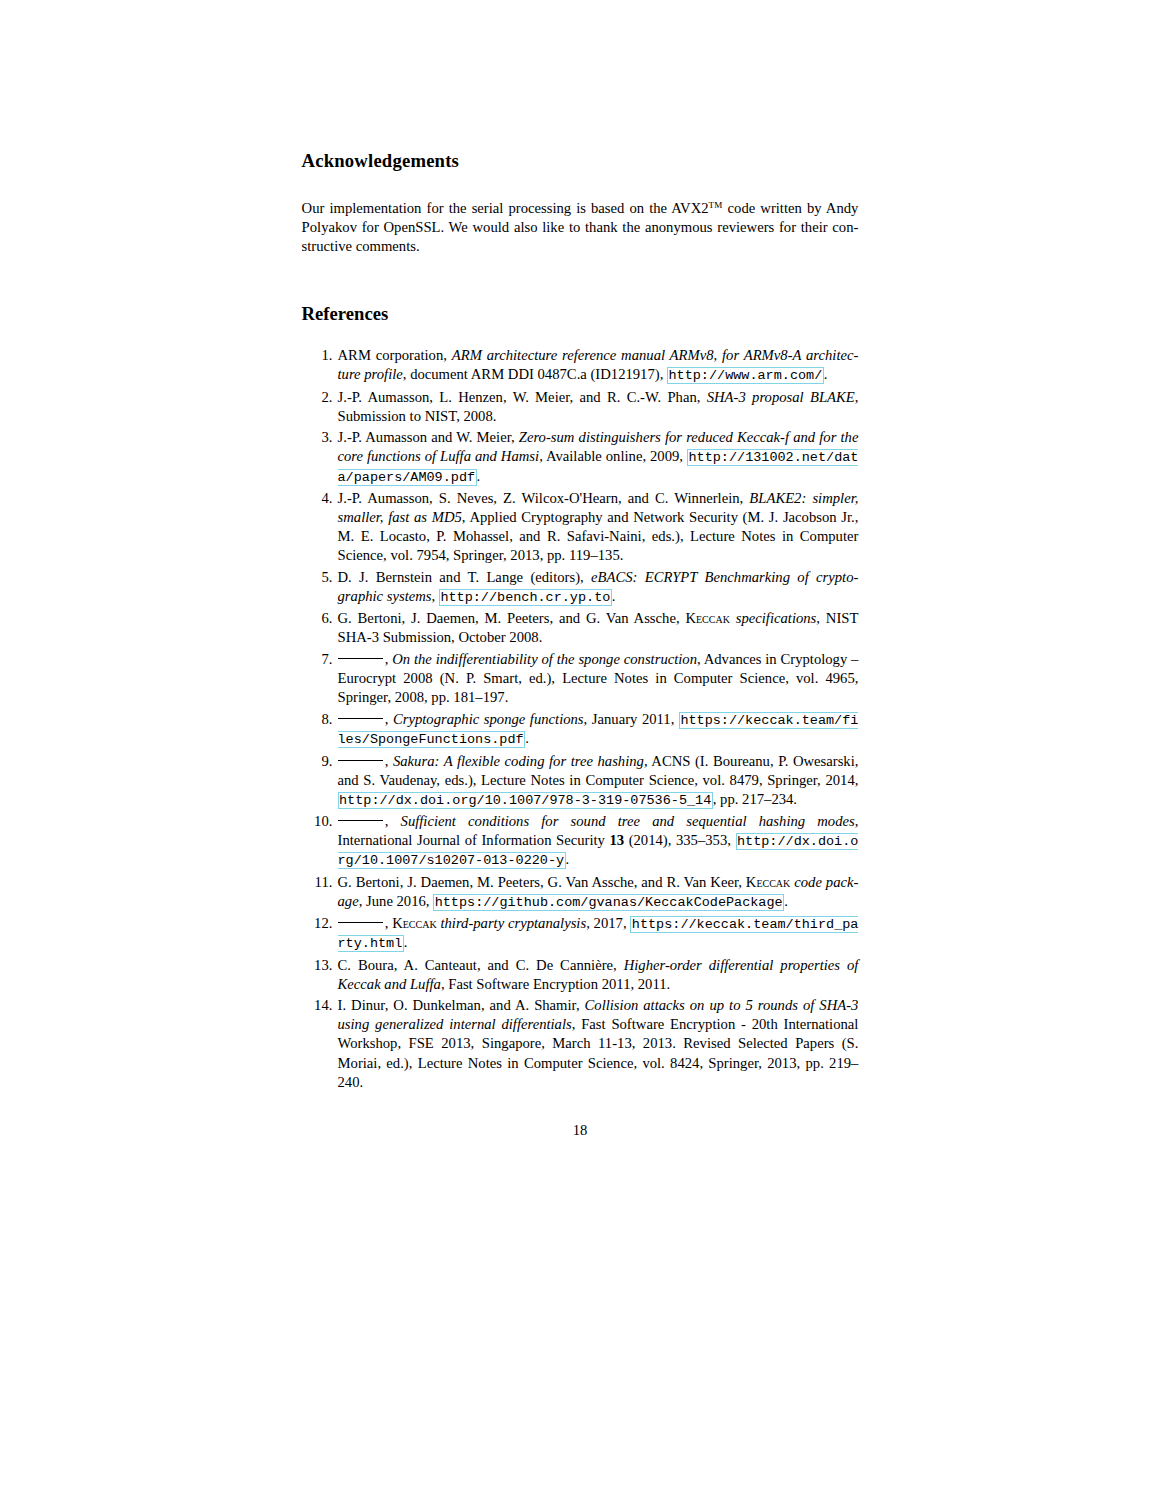Acknowledgements
Our implementation for the serial processing is based on the AVX2TM code written by Andy Polyakov for OpenSSL. We would also like to thank the anonymous reviewers for their constructive comments.
References
ARM corporation, ARM architecture reference manual ARMv8, for ARMv8-A architecture profile, document ARM DDI 0487C.a (ID121917), http://www.arm.com/.
J.-P. Aumasson, L. Henzen, W. Meier, and R. C.-W. Phan, SHA-3 proposal BLAKE, Submission to NIST, 2008.
J.-P. Aumasson and W. Meier, Zero-sum distinguishers for reduced Keccak-f and for the core functions of Luffa and Hamsi, Available online, 2009, http://131002.net/data/papers/AM09.pdf.
J.-P. Aumasson, S. Neves, Z. Wilcox-O'Hearn, and C. Winnerlein, BLAKE2: simpler, smaller, fast as MD5, Applied Cryptography and Network Security (M. J. Jacobson Jr., M. E. Locasto, P. Mohassel, and R. Safavi-Naini, eds.), Lecture Notes in Computer Science, vol. 7954, Springer, 2013, pp. 119–135.
D. J. Bernstein and T. Lange (editors), eBACS: ECRYPT Benchmarking of cryptographic systems, http://bench.cr.yp.to.
G. Bertoni, J. Daemen, M. Peeters, and G. Van Assche, Keccak specifications, NIST SHA-3 Submission, October 2008.
, On the indifferentiability of the sponge construction, Advances in Cryptology – Eurocrypt 2008 (N. P. Smart, ed.), Lecture Notes in Computer Science, vol. 4965, Springer, 2008, pp. 181–197.
, Cryptographic sponge functions, January 2011, https://keccak.team/files/SpongeFunctions.pdf.
, Sakura: A flexible coding for tree hashing, ACNS (I. Boureanu, P. Owesarski, and S. Vaudenay, eds.), Lecture Notes in Computer Science, vol. 8479, Springer, 2014, http://dx.doi.org/10.1007/978-3-319-07536-5_14, pp. 217–234.
, Sufficient conditions for sound tree and sequential hashing modes, International Journal of Information Security 13 (2014), 335–353, http://dx.doi.org/10.1007/s10207-013-0220-y.
G. Bertoni, J. Daemen, M. Peeters, G. Van Assche, and R. Van Keer, Keccak code package, June 2016, https://github.com/gvanas/KeccakCodePackage.
, Keccak third-party cryptanalysis, 2017, https://keccak.team/third_party.html.
C. Boura, A. Canteaut, and C. De Cannière, Higher-order differential properties of Keccak and Luffa, Fast Software Encryption 2011, 2011.
I. Dinur, O. Dunkelman, and A. Shamir, Collision attacks on up to 5 rounds of SHA-3 using generalized internal differentials, Fast Software Encryption - 20th International Workshop, FSE 2013, Singapore, March 11-13, 2013. Revised Selected Papers (S. Moriai, ed.), Lecture Notes in Computer Science, vol. 8424, Springer, 2013, pp. 219–240.
18